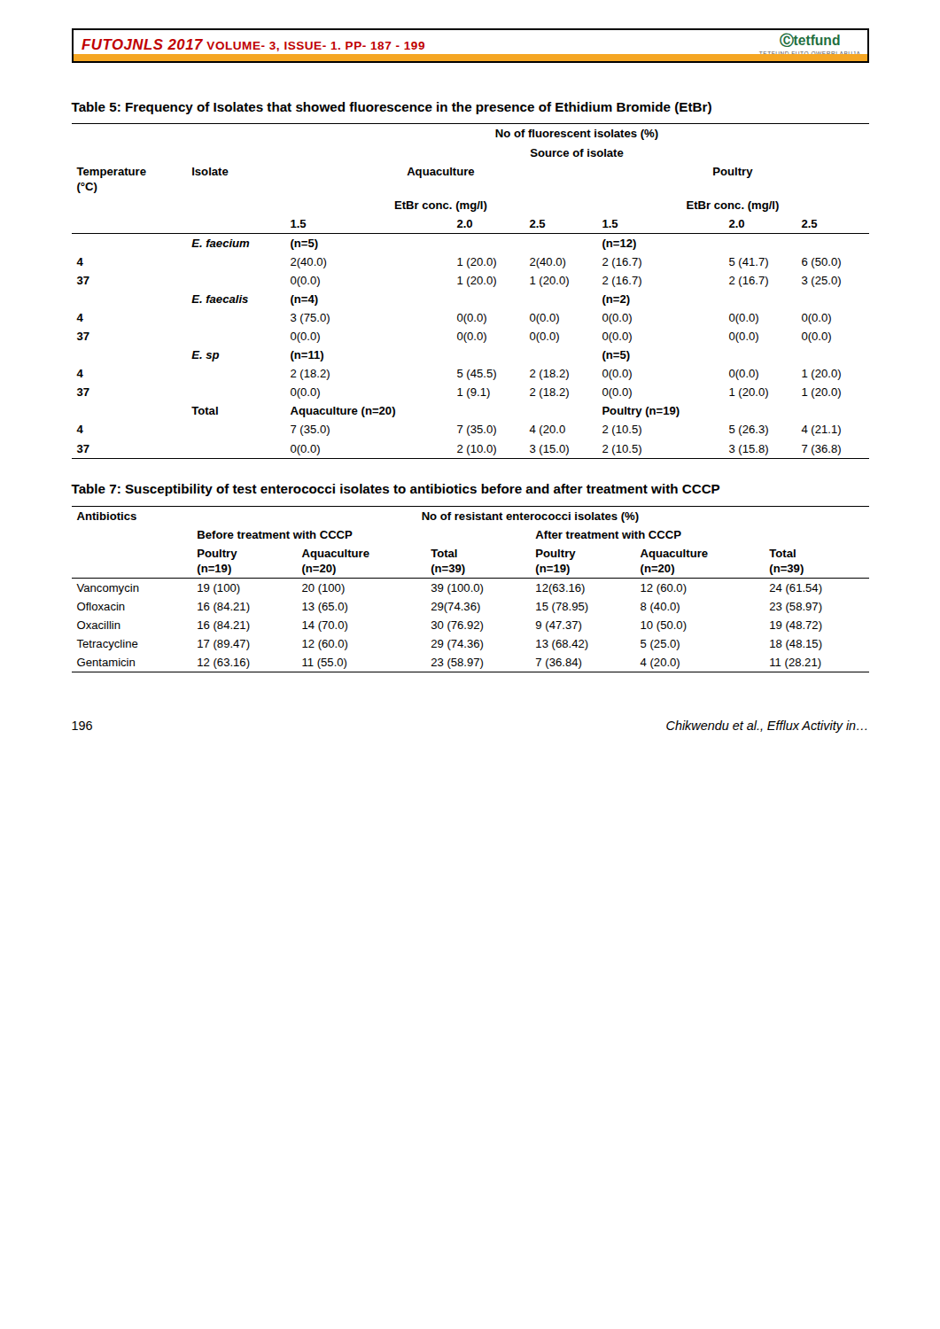FUTOJNLS 2017 VOLUME- 3, ISSUE- 1. PP- 187 - 199
Ⓒtetfund
TETFUND FUTO OWERRI ABUJA
Table 5: Frequency of Isolates that showed fluorescence in the presence of Ethidium Bromide (EtBr)
| | No of fluorescent isolates (%) |
| --- | --- |
| | Source of isolate |
| Temperature (°C) | Isolate | Aquaculture | Poultry |
| | | EtBr conc. (mg/l) | EtBr conc. (mg/l) |
| | | 1.5 | 2.0 | 2.5 | 1.5 | 2.0 | 2.5 |
| | E. faecium | (n=5) | | | (n=12) | | |
| 4 | | 2(40.0) | 1 (20.0) | 2(40.0) | 2 (16.7) | 5 (41.7) | 6 (50.0) |
| 37 | | 0(0.0) | 1 (20.0) | 1 (20.0) | 2 (16.7) | 2 (16.7) | 3 (25.0) |
| | E. faecalis | (n=4) | | | (n=2) | | |
| 4 | | 3 (75.0) | 0(0.0) | 0(0.0) | 0(0.0) | 0(0.0) | 0(0.0) |
| 37 | | 0(0.0) | 0(0.0) | 0(0.0) | 0(0.0) | 0(0.0) | 0(0.0) |
| | E. sp | (n=11) | | | (n=5) | | |
| 4 | | 2 (18.2) | 5 (45.5) | 2 (18.2) | 0(0.0) | 0(0.0) | 1 (20.0) |
| 37 | | 0(0.0) | 1 (9.1) | 2 (18.2) | 0(0.0) | 1 (20.0) | 1 (20.0) |
| | Total | Aquaculture (n=20) | | | Poultry (n=19) | | |
| 4 | | 7 (35.0) | 7 (35.0) | 4 (20.0 | 2 (10.5) | 5 (26.3) | 4 (21.1) |
| 37 | | 0(0.0) | 2 (10.0) | 3 (15.0) | 2 (10.5) | 3 (15.8) | 7 (36.8) |
Table 7: Susceptibility of test enterococci isolates to antibiotics before and after treatment with CCCP
| Antibiotics | No of resistant enterococci isolates (%) |
| --- | --- |
| | Before treatment with CCCP | After treatment with CCCP |
| | Poultry (n=19) | Aquaculture (n=20) | Total (n=39) | Poultry (n=19) | Aquaculture (n=20) | Total (n=39) |
| Vancomycin | 19 (100) | 20 (100) | 39 (100.0) | 12(63.16) | 12 (60.0) | 24 (61.54) |
| Ofloxacin | 16 (84.21) | 13 (65.0) | 29(74.36) | 15 (78.95) | 8 (40.0) | 23 (58.97) |
| Oxacillin | 16 (84.21) | 14 (70.0) | 30 (76.92) | 9 (47.37) | 10 (50.0) | 19 (48.72) |
| Tetracycline | 17 (89.47) | 12 (60.0) | 29 (74.36) | 13 (68.42) | 5 (25.0) | 18 (48.15) |
| Gentamicin | 12 (63.16) | 11 (55.0) | 23 (58.97) | 7 (36.84) | 4 (20.0) | 11 (28.21) |
196
Chikwendu et al., Efflux Activity in…